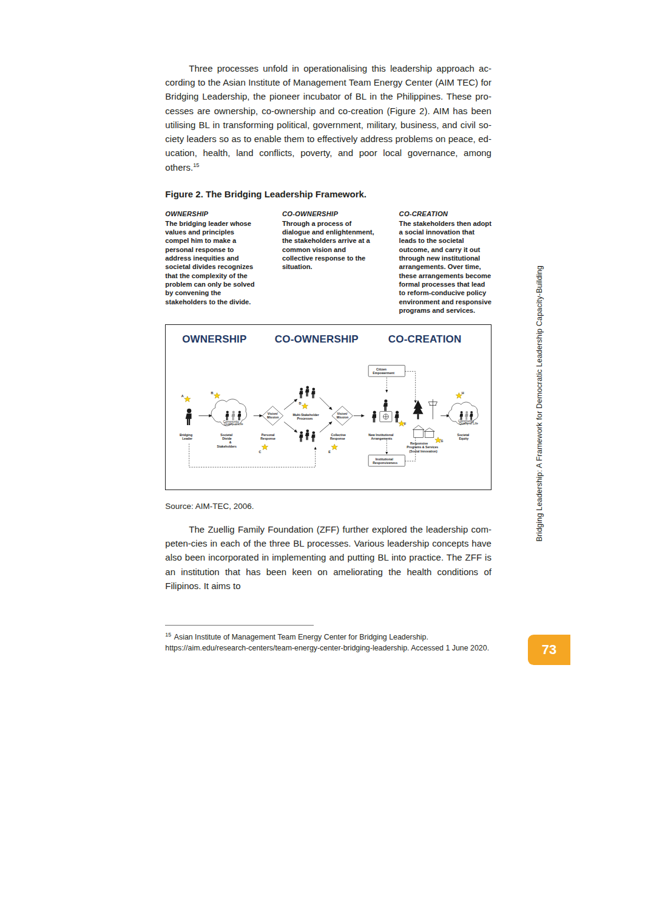Three processes unfold in operationalising this leadership approach according to the Asian Institute of Management Team Energy Center (AIM TEC) for Bridging Leadership, the pioneer incubator of BL in the Philippines. These processes are ownership, co-ownership and co-creation (Figure 2). AIM has been utilising BL in transforming political, government, military, business, and civil society leaders so as to enable them to effectively address problems on peace, education, health, land conflicts, poverty, and poor local governance, among others.15
Figure 2. The Bridging Leadership Framework.
OWNERSHIP The bridging leader whose values and principles compel him to make a personal response to address inequities and societal divides recognizes that the complexity of the problem can only be solved by convening the stakeholders to the divide.
CO-OWNERSHIP Through a process of dialogue and enlightenment, the stakeholders arrive at a common vision and collective response to the situation.
CO-CREATION The stakeholders then adopt a social innovation that leads to the societal outcome, and carry it out through new institutional arrangements. Over time, these arrangements become formal processes that lead to reform-conducive policy environment and responsive programs and services.
OWNERSHIP CO-OWNERSHIP CO-CREATION
Bridging Leader A Community Quality of Life B Societal Divide & Stakeholders Vision/ Mission Personal Response C Multi-Stakeholder Processes D Vision/ Mission Collective Response E New Institutional Arrangements Citizen Empowerment Institutional Responsiveness F Responsive Programs & Services (Social Innovation) G Community Quality of Life H Societal Equity
Source: AIM-TEC, 2006.
The Zuellig Family Foundation (ZFF) further explored the leadership competen-cies in each of the three BL processes. Various leadership concepts have also been incorporated in implementing and putting BL into practice. The ZFF is an institution that has been keen on ameliorating the health conditions of Filipinos. It aims to
15Asian Institute of Management Team Energy Center for Bridging Leadership. https://aim.edu/research-centers/team-energy-center-bridging-leadership. Accessed 1 June 2020.
Bridging Leadership: A Framework for Democratic Leadership Capacity-Building
73